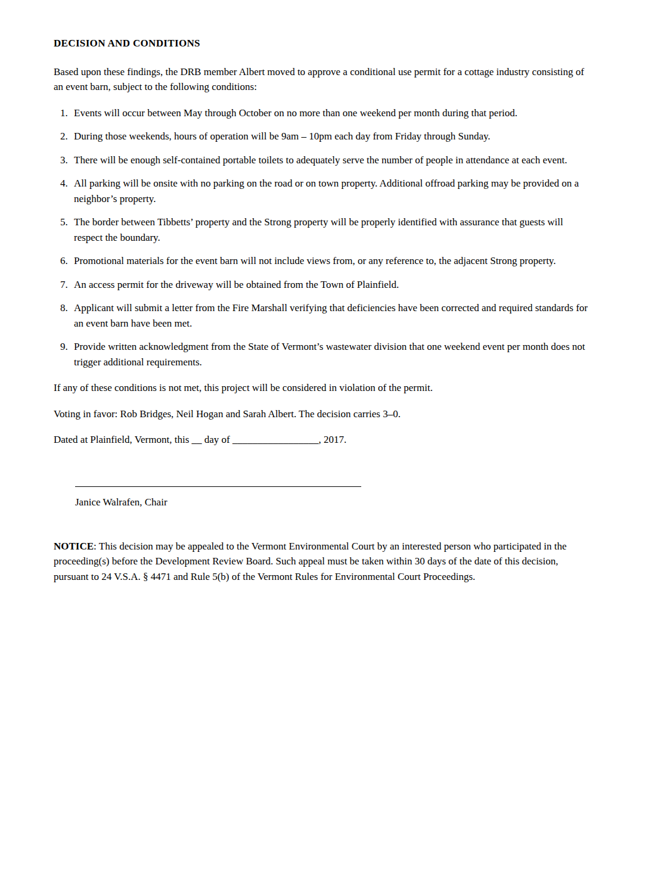DECISION AND CONDITIONS
Based upon these findings, the DRB member Albert moved to approve a conditional use permit for a cottage industry consisting of an event barn, subject to the following conditions:
Events will occur between May through October on no more than one weekend per month during that period.
During those weekends, hours of operation will be 9am – 10pm each day from Friday through Sunday.
There will be enough self-contained portable toilets to adequately serve the number of people in attendance at each event.
All parking will be onsite with no parking on the road or on town property. Additional offroad parking may be provided on a neighbor’s property.
The border between Tibbetts’ property and the Strong property will be properly identified with assurance that guests will respect the boundary.
Promotional materials for the event barn will not include views from, or any reference to, the adjacent Strong property.
An access permit for the driveway will be obtained from the Town of Plainfield.
Applicant will submit a letter from the Fire Marshall verifying that deficiencies have been corrected and required standards for an event barn have been met.
Provide written acknowledgment from the State of Vermont’s wastewater division that one weekend event per month does not trigger additional requirements.
If any of these conditions is not met, this project will be considered in violation of the permit.
Voting in favor: Rob Bridges, Neil Hogan and Sarah Albert. The decision carries 3–0.
Dated at Plainfield, Vermont, this __ day of _________________, 2017.
Janice Walrafen, Chair
NOTICE: This decision may be appealed to the Vermont Environmental Court by an interested person who participated in the proceeding(s) before the Development Review Board. Such appeal must be taken within 30 days of the date of this decision, pursuant to 24 V.S.A. § 4471 and Rule 5(b) of the Vermont Rules for Environmental Court Proceedings.